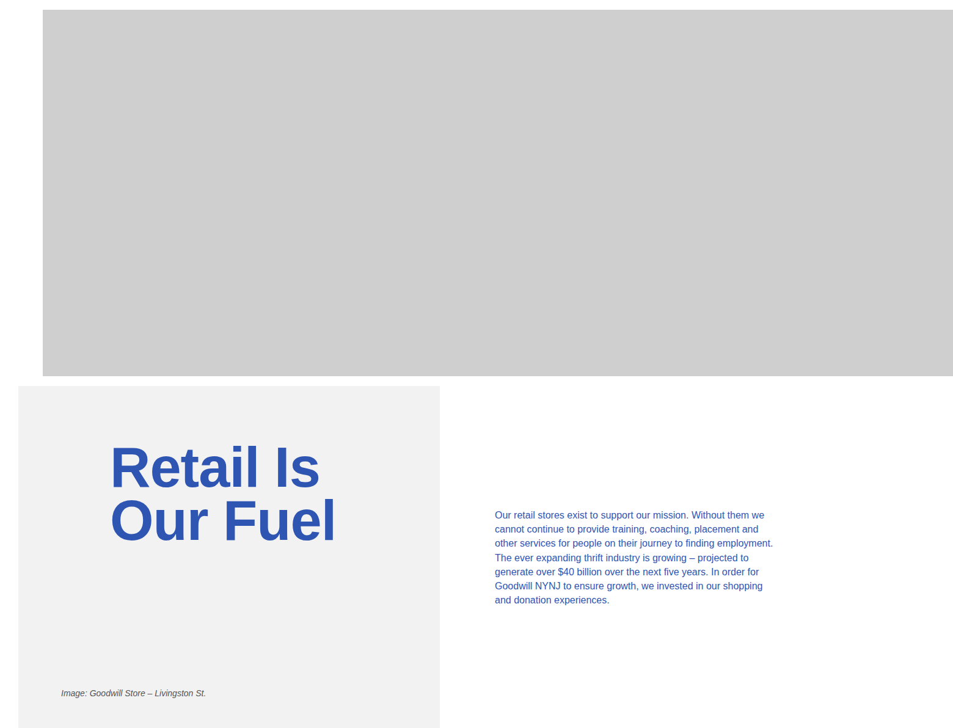Retail IsOur Fuel
Image: Goodwill Store – Livingston St.
Our retail stores exist to support our mission. Without them we cannot continue to provide training, coaching, placement and other services for people on their journey to finding employment. The ever expanding thrift industry is growing – projected to generate over $40 billion over the next five years. In order for Goodwill NYNJ to ensure growth, we invested in our shopping and donation experiences.